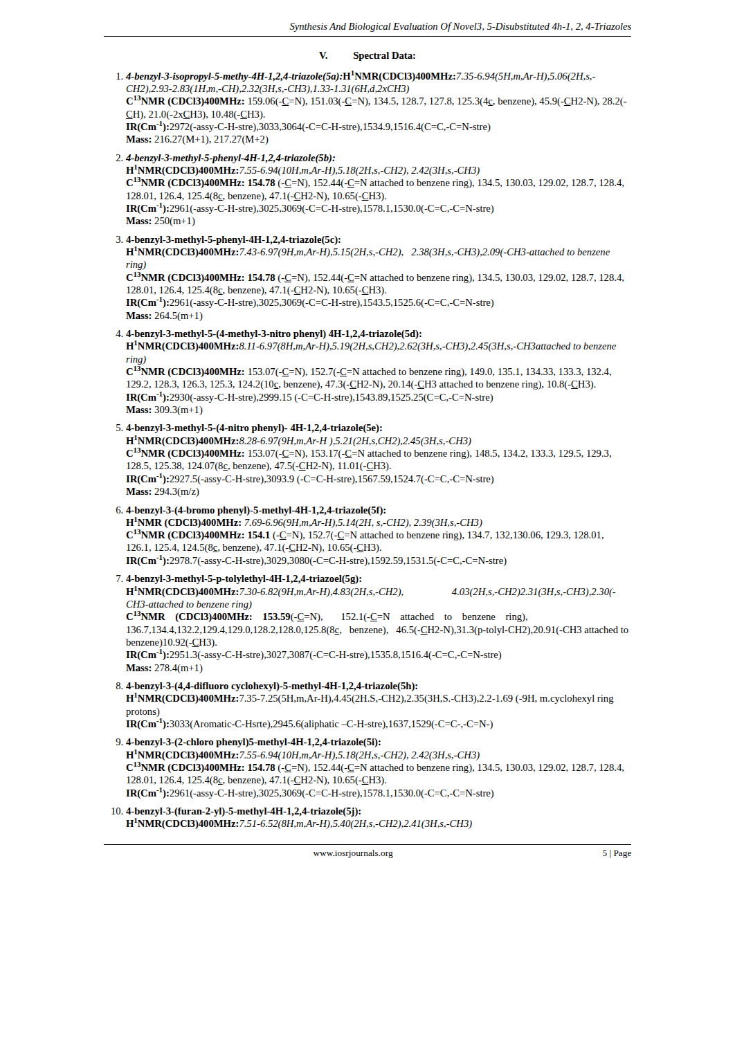Synthesis And Biological Evaluation Of Novel3, 5-Disubstituted 4h-1, 2, 4-Triazoles
V. Spectral Data:
4-benzyl-3-isopropyl-5-methy-4H-1,2,4-triazole(5a): H1NMR(CDCl3)400MHz: 7.35-6.94(5H,m,Ar-H),5.06(2H,s,-CH2),2.93-2.83(1H,m,-CH),2.32(3H,s,-CH3),1.33-1.31(6H,d,2xCH3) C13NMR (CDCl3)400MHz: 159.06(-C=N), 151.03(-C=N), 134.5, 128.7, 127.8, 125.3(4c, benzene), 45.9(-CH2-N), 28.2(-CH), 21.0(-2xCH3), 10.48(-CH3). IR(Cm-1): 2972(-assy-C-H-stre),3033,3064(-C=C-H-stre),1534.9,1516.4(C=C,-C=N-stre) Mass: 216.27(M+1), 217.27(M+2)
4-benzyl-3-methyl-5-phenyl-4H-1,2,4-triazole(5b): H1NMR(CDCl3)400MHz: 7.55-6.94(10H,m,Ar-H),5.18(2H,s,-CH2), 2.42(3H,s,-CH3) C13NMR (CDCl3)400MHz: 154.78 (-C=N), 152.44(-C=N attached to benzene ring), 134.5, 130.03, 129.02, 128.7, 128.4, 128.01, 126.4, 125.4(8c, benzene), 47.1(-CH2-N), 10.65(-CH3). IR(Cm-1): 2961(-assy-C-H-stre),3025,3069(-C=C-H-stre),1578.1,1530.0(-C=C,-C=N-stre) Mass: 250(m+1)
4-benzyl-3-methyl-5-phenyl-4H-1,2,4-triazole(5c): H1NMR(CDCl3)400MHz: 7.43-6.97(9H,m,Ar-H),5.15(2H,s,-CH2), 2.38(3H,s,-CH3),2.09(-CH3-attached to benzene ring) C13NMR (CDCl3)400MHz: 154.78 (-C=N), 152.44(-C=N attached to benzene ring), 134.5, 130.03, 129.02, 128.7, 128.4, 128.01, 126.4, 125.4(8c, benzene), 47.1(-CH2-N), 10.65(-CH3). IR(Cm-1): 2961(-assy-C-H-stre),3025,3069(-C=C-H-stre),1543.5,1525.6(-C=C,-C=N-stre) Mass: 264.5(m+1)
4-benzyl-3-methyl-5-(4-methyl-3-nitro phenyl) 4H-1,2,4-triazole(5d): H1NMR(CDCl3)400MHz: 8.11-6.97(8H,m,Ar-H),5.19(2H,s,CH2),2.62(3H,s,-CH3),2.45(3H,s,-CH3attached to benzene ring) C13NMR (CDCl3)400MHz: 153.07(-C=N), 152.7(-C=N attached to benzene ring), 149.0, 135.1, 134.33, 133.3, 132.4, 129.2, 128.3, 126.3, 125.3, 124.2(10c, benzene), 47.3(-CH2-N), 20.14(-CH3 attached to benzene ring), 10.8(-CH3). IR(Cm-1): 2930(-assy-C-H-stre),2999.15 (-C=C-H-stre),1543.89,1525.25(C=C,-C=N-stre) Mass: 309.3(m+1)
4-benzyl-3-methyl-5-(4-nitro phenyl)- 4H-1,2,4-triazole(5e): H1NMR(CDCl3)400MHz: 8.28-6.97(9H,m,Ar-H ),5.21(2H,s,CH2),2.45(3H,s,-CH3) C13NMR (CDCl3)400MHz: 153.07(-C=N), 153.17(-C=N attached to benzene ring), 148.5, 134.2, 133.3, 129.5, 129.3, 128.5, 125.38, 124.07(8c, benzene), 47.5(-CH2-N), 11.01(-CH3). IR(Cm-1): 2927.5(-assy-C-H-stre),3093.9 (-C=C-H-stre),1567.59,1524.7(-C=C,-C=N-stre) Mass: 294.3(m/z)
4-benzyl-3-(4-bromo phenyl)-5-methyl-4H-1,2,4-triazole(5f): H1NMR (CDCl3)400MHz: 7.69-6.96(9H,m,Ar-H),5.14(2H, s,-CH2), 2.39(3H,s,-CH3) C13NMR (CDCl3)400MHz: 154.1 (-C=N), 152.7(-C=N attached to benzene ring), 134.7, 132,130.06, 129.3, 128.01, 126.1, 125.4, 124.5(8c, benzene), 47.1(-CH2-N), 10.65(-CH3). IR(Cm-1): 2978.7(-assy-C-H-stre),3029,3080(-C=C-H-stre),1592.59,1531.5(-C=C,-C=N-stre)
4-benzyl-3-methyl-5-p-tolylethyl-4H-1,2,4-triazoel(5g): H1NMR(CDCl3)400MHz: 7.30-6.82(9H,m,Ar-H),4.83(2H,s,-CH2), 4.03(2H,s,-CH2)2.31(3H,s,-CH3),2.30(-CH3-attached to benzene ring) C13NMR (CDCl3)400MHz: 153.59(-C=N), 152.1(-C=N attached to benzene ring), 136.7,134.4,132.2,129.4,129.0,128.2,128.0,125.8(8c, benzene), 46.5(-CH2-N),31.3(p-tolyl-CH2),20.91(-CH3 attached to benzene)10.92(-CH3). IR(Cm-1): 2951.3(-assy-C-H-stre),3027,3087(-C=C-H-stre),1535.8,1516.4(-C=C,-C=N-stre) Mass: 278.4(m+1)
4-benzyl-3-(4,4-difluoro cyclohexyl)-5-methyl-4H-1,2,4-triazole(5h): H1NMR(CDCl3)400MHz: 7.35-7.25(5H,m,Ar-H),4.45(2H.S,-CH2),2.35(3H,S.-CH3),2.2-1.69 (-9H, m.cyclohexyl ring protons) IR(Cm-1): 3033(Aromatic-C-Hsrte),2945.6(aliphatic –C-H-stre),1637,1529(-C=C-,-C=N-)
4-benzyl-3-(2-chloro phenyl)5-methyl-4H-1,2,4-triazole(5i): H1NMR(CDCl3)400MHz: 7.55-6.94(10H,m,Ar-H),5.18(2H,s,-CH2), 2.42(3H,s,-CH3) C13NMR (CDCl3)400MHz: 154.78 (-C=N), 152.44(-C=N attached to benzene ring), 134.5, 130.03, 129.02, 128.7, 128.4, 128.01, 126.4, 125.4(8c, benzene), 47.1(-CH2-N), 10.65(-CH3). IR(Cm-1): 2961(-assy-C-H-stre),3025,3069(-C=C-H-stre),1578.1,1530.0(-C=C,-C=N-stre)
4-benzyl-3-(furan-2-yl)-5-methyl-4H-1,2,4-triazole(5j): H1NMR(CDCl3)400MHz: 7.51-6.52(8H,m,Ar-H),5.40(2H,s,-CH2),2.41(3H,s,-CH3)
www.iosrjournals.org 5 | Page